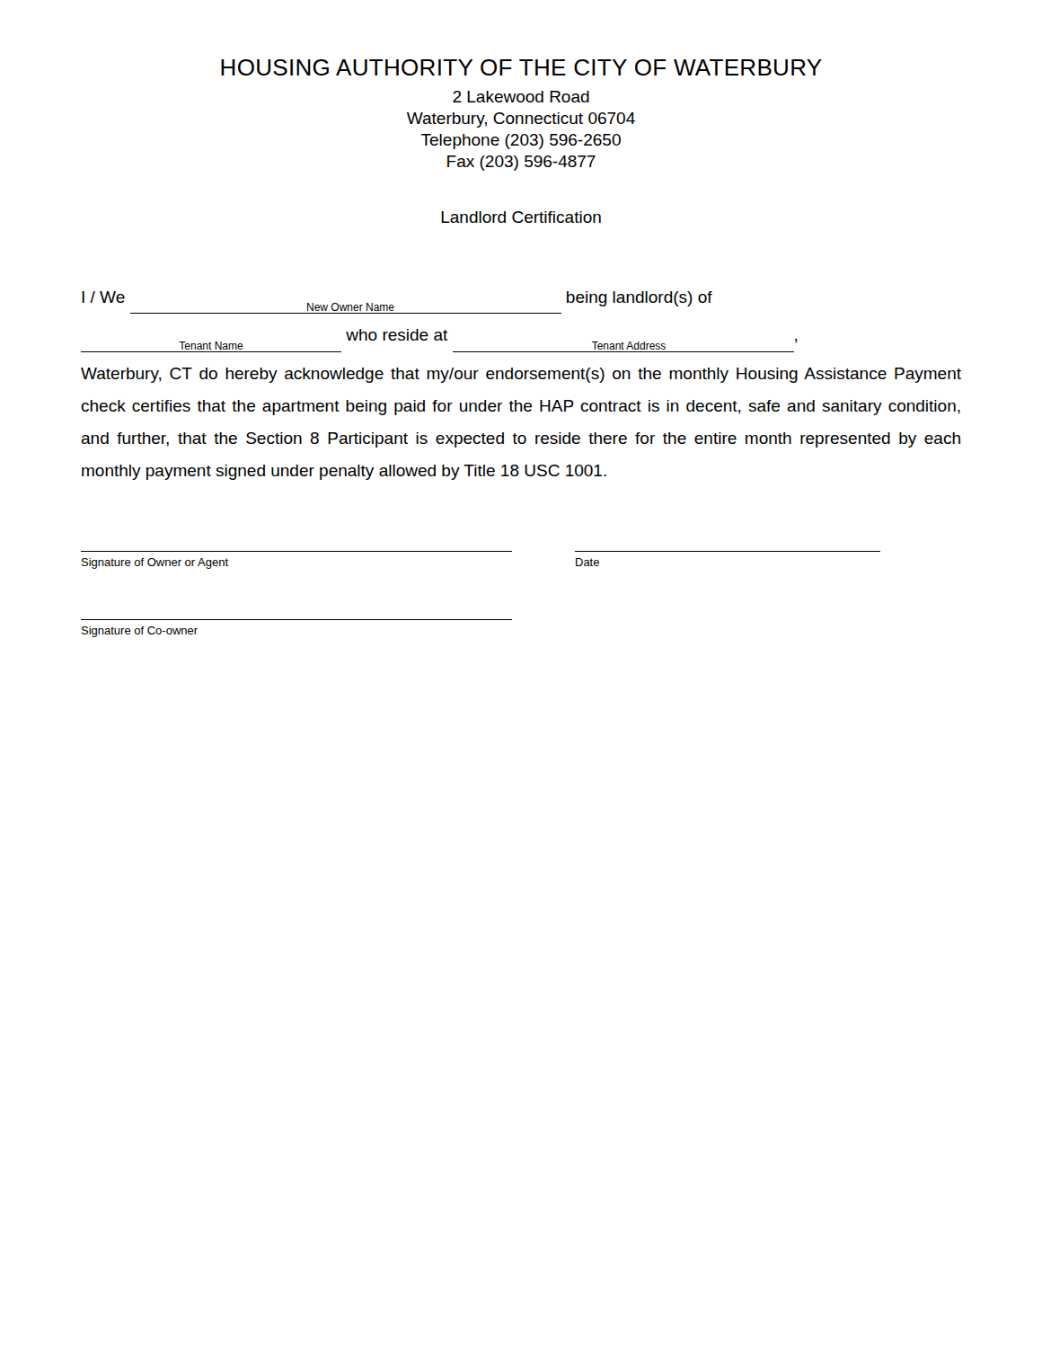HOUSING AUTHORITY OF THE CITY OF WATERBURY
2 Lakewood Road
Waterbury, Connecticut 06704
Telephone (203) 596-2650
Fax (203) 596-4877
Landlord Certification
I / We being landlord(s) of
New Owner Name
who reside at ,
Tenant Name Tenant Address
Waterbury, CT do hereby acknowledge that my/our endorsement(s) on the monthly Housing Assistance Payment check certifies that the apartment being paid for under the HAP contract is in decent, safe and sanitary condition, and further, that the Section 8 Participant is expected to reside there for the entire month represented by each monthly payment signed under penalty allowed by Title 18 USC 1001.
Signature of Owner or Agent
Date
Signature of Co-owner